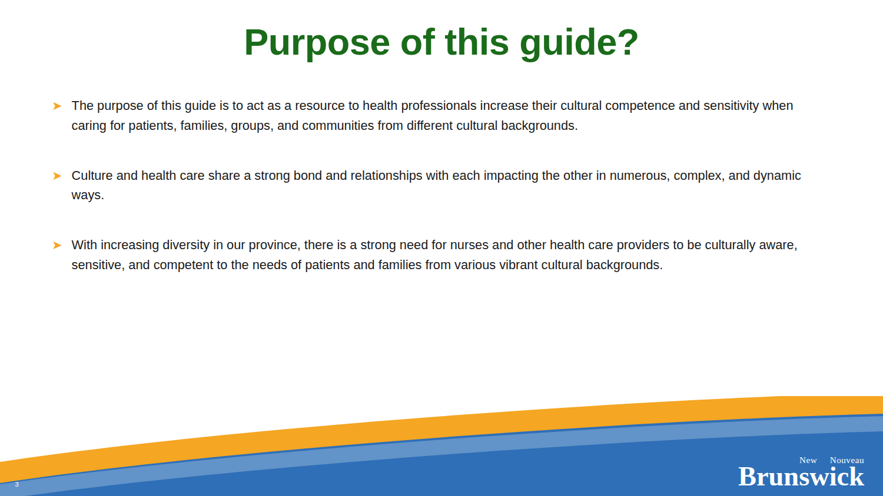Purpose of this guide?
The purpose of this guide is to act as a resource to health professionals increase their cultural competence and sensitivity when caring for patients, families, groups, and communities from different cultural backgrounds.
Culture and health care share a strong bond and relationships with each impacting the other in numerous, complex, and dynamic ways.
With increasing diversity in our province, there is a strong need for nurses and other health care providers to be culturally aware, sensitive, and competent to the needs of patients and families from various vibrant cultural backgrounds.
3
New Nouveau Brunswick